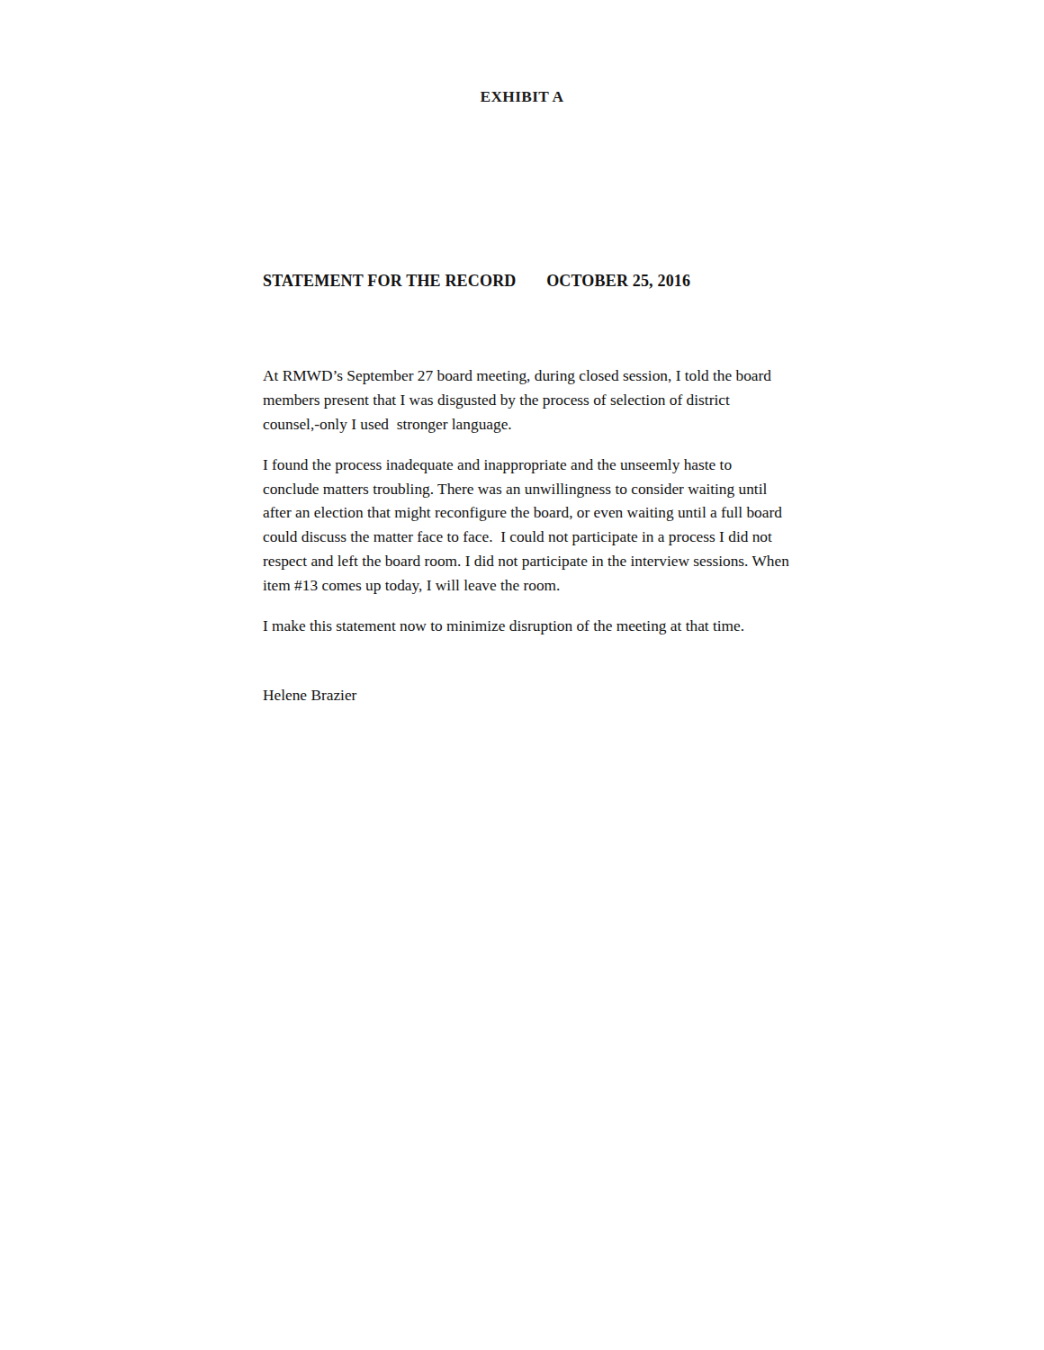EXHIBIT A
STATEMENT FOR THE RECORDOCTOBER 25, 2016
At RMWD’s September 27 board meeting, during closed session, I told the board members present that I was disgusted by the process of selection of district counsel,-only I used stronger language.
I found the process inadequate and inappropriate and the unseemly haste to conclude matters troubling. There was an unwillingness to consider waiting until after an election that might reconfigure the board, or even waiting until a full board could discuss the matter face to face. I could not participate in a process I did not respect and left the board room. I did not participate in the interview sessions. When item #13 comes up today, I will leave the room.
I make this statement now to minimize disruption of the meeting at that time.
Helene Brazier